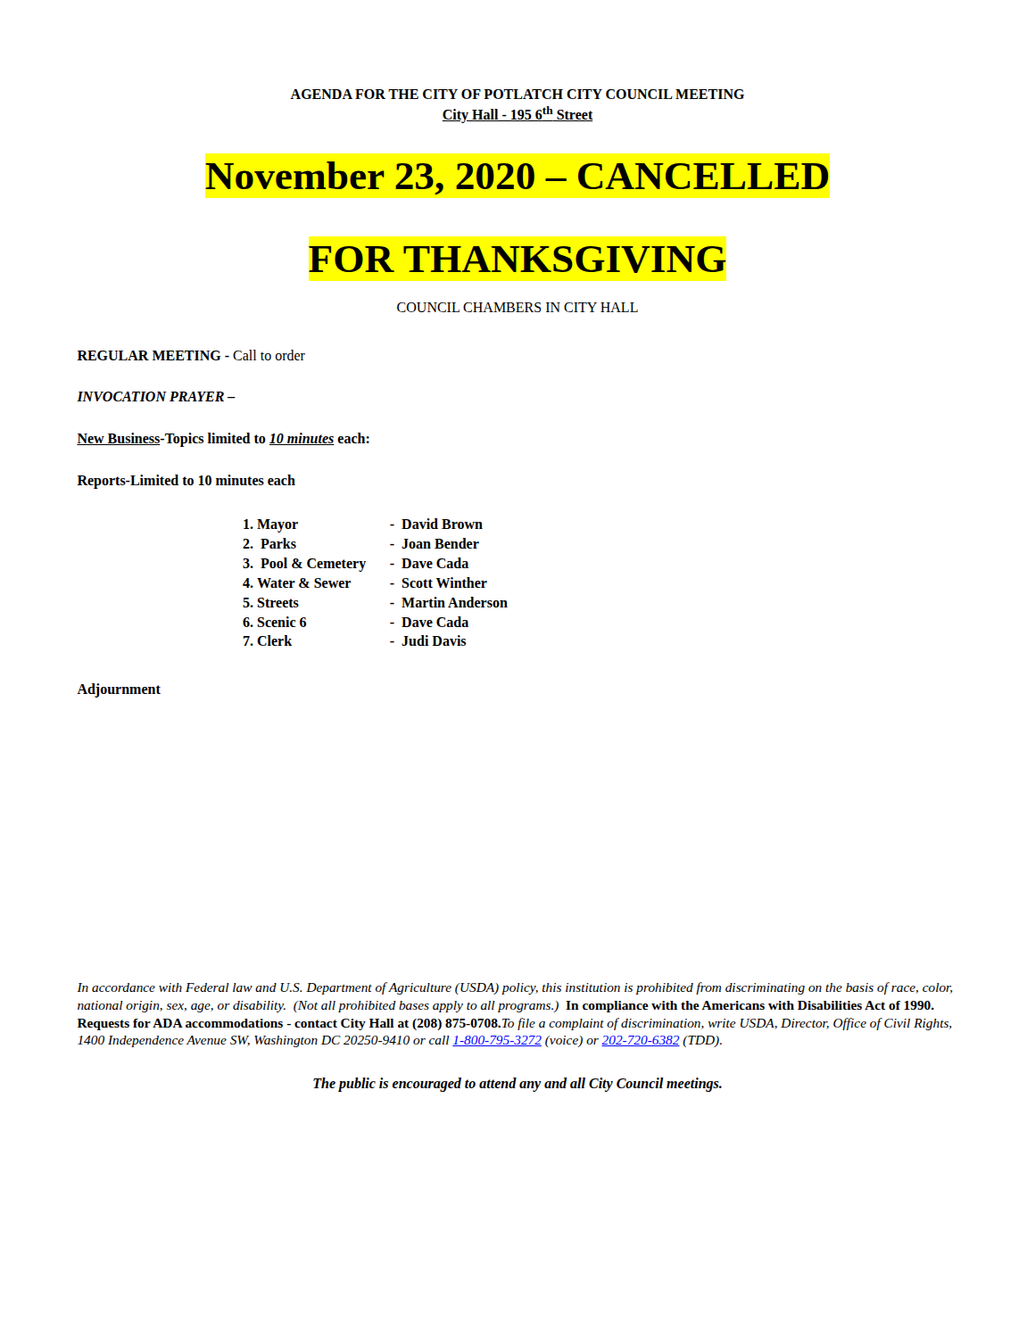AGENDA FOR THE CITY OF POTLATCH CITY COUNCIL MEETING
City Hall - 195 6th Street
November 23, 2020 – CANCELLED
FOR THANKSGIVING
COUNCIL CHAMBERS IN CITY HALL
REGULAR MEETING - Call to order
INVOCATION PRAYER –
New Business-Topics limited to 10 minutes each:
Reports-Limited to 10 minutes each
Mayor- David Brown
Parks- Joan Bender
Pool & Cemetery- Dave Cada
Water & Sewer- Scott Winther
Streets- Martin Anderson
Scenic 6- Dave Cada
Clerk- Judi Davis
Adjournment
In accordance with Federal law and U.S. Department of Agriculture (USDA) policy, this institution is prohibited from discriminating on the basis of race, color, national origin, sex, age, or disability. (Not all prohibited bases apply to all programs.) In compliance with the Americans with Disabilities Act of 1990. Requests for ADA accommodations - contact City Hall at (208) 875-0708. To file a complaint of discrimination, write USDA, Director, Office of Civil Rights, 1400 Independence Avenue SW, Washington DC 20250-9410 or call 1-800-795-3272 (voice) or 202-720-6382 (TDD).
The public is encouraged to attend any and all City Council meetings.